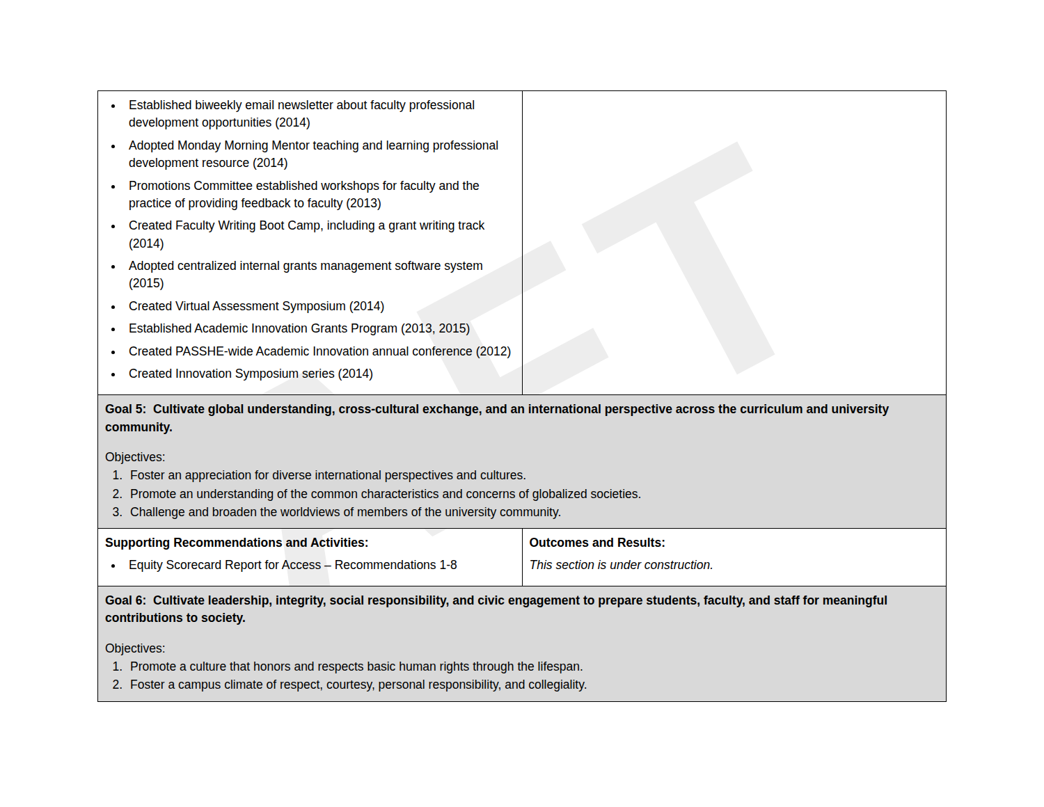AFT
| Established biweekly email newsletter about faculty professional development opportunities (2014) Adopted Monday Morning Mentor teaching and learning professional development resource (2014) Promotions Committee established workshops for faculty and the practice of providing feedback to faculty (2013) Created Faculty Writing Boot Camp, including a grant writing track (2014) Adopted centralized internal grants management software system (2015) Created Virtual Assessment Symposium (2014) Established Academic Innovation Grants Program (2013, 2015) Created PASSHE-wide Academic Innovation annual conference (2012) Created Innovation Symposium series (2014) | |
| Goal 5: Cultivate global understanding, cross-cultural exchange, and an international perspective across the curriculum and university community. Objectives: Foster an appreciation for diverse international perspectives and cultures. Promote an understanding of the common characteristics and concerns of globalized societies. Challenge and broaden the worldviews of members of the university community. |
| Supporting Recommendations and Activities: Equity Scorecard Report for Access – Recommendations 1-8 | Outcomes and Results: This section is under construction. |
| Goal 6: Cultivate leadership, integrity, social responsibility, and civic engagement to prepare students, faculty, and staff for meaningful contributions to society. Objectives: Promote a culture that honors and respects basic human rights through the lifespan. Foster a campus climate of respect, courtesy, personal responsibility, and collegiality. |